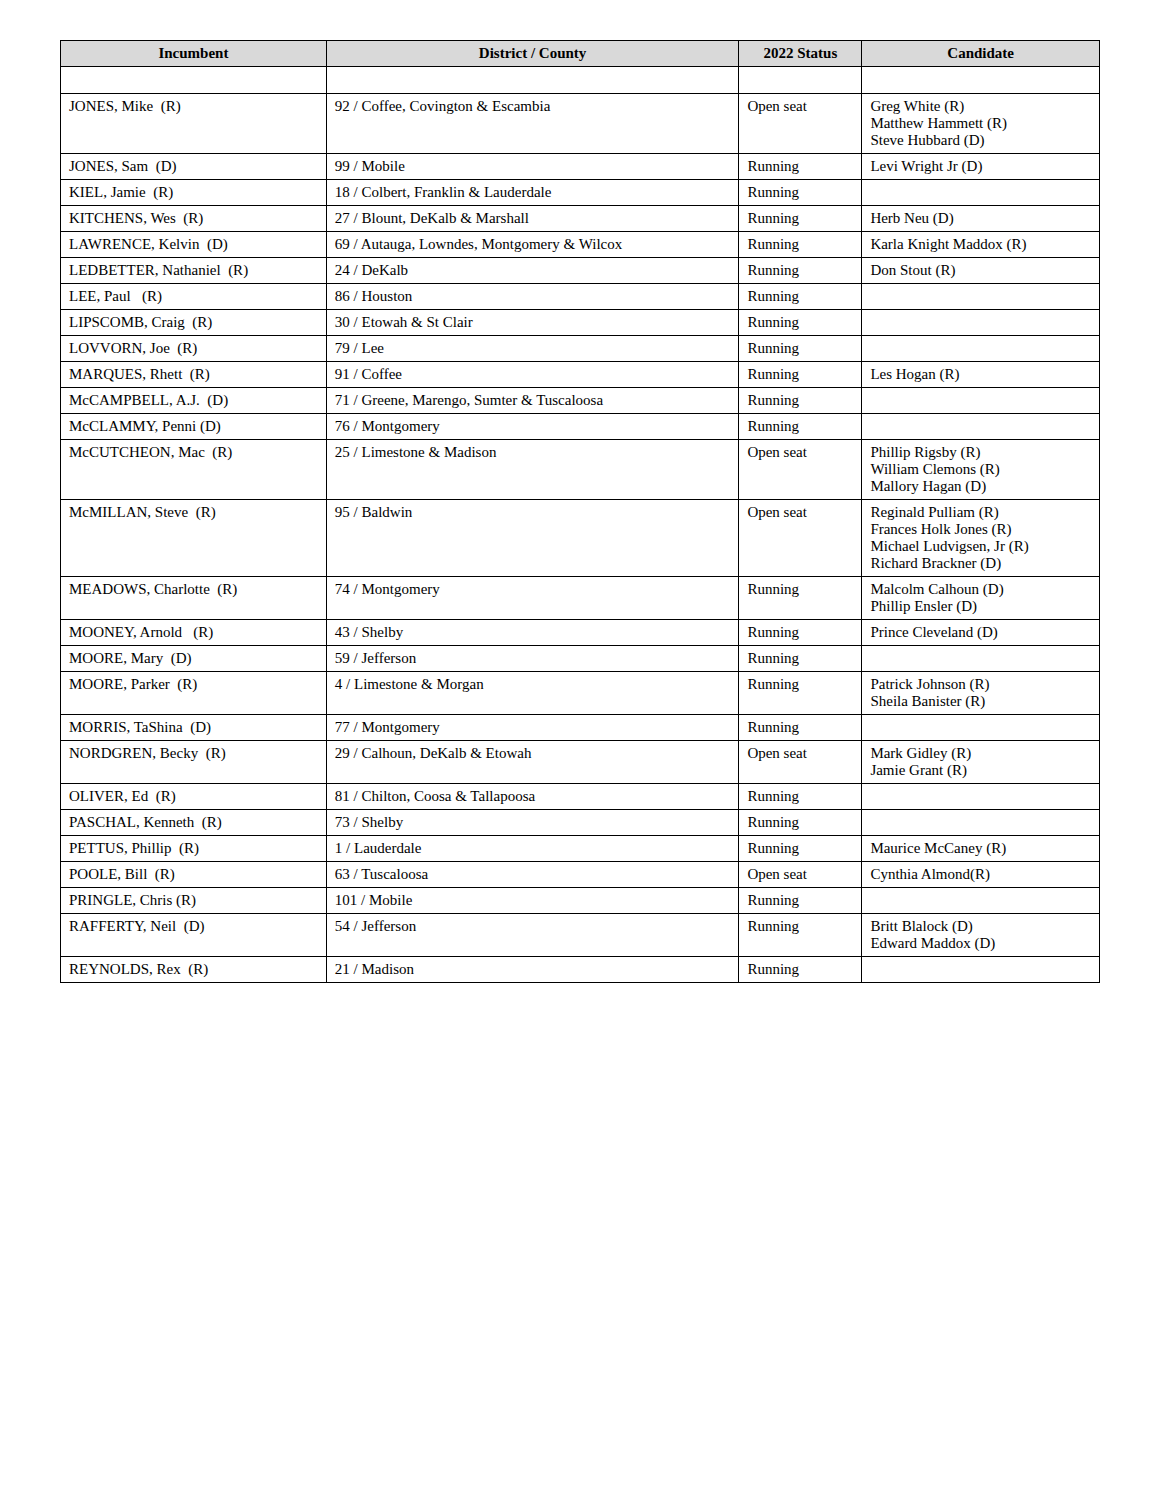Alabama House of Representatives — Incumbents, Districts, 2022 Status, and Candidates
| Incumbent | District / County | 2022 Status | Candidate |
| --- | --- | --- | --- |
| JONES, Mike (R) | 92 / Coffee, Covington & Escambia | Open seat | Greg White (R) Matthew Hammett (R) Steve Hubbard (D) |
| JONES, Sam (D) | 99 / Mobile | Running | Levi Wright Jr (D) |
| KIEL, Jamie (R) | 18 / Colbert, Franklin & Lauderdale | Running | |
| KITCHENS, Wes (R) | 27 / Blount, DeKalb & Marshall | Running | Herb Neu (D) |
| LAWRENCE, Kelvin (D) | 69 / Autauga, Lowndes, Montgomery & Wilcox | Running | Karla Knight Maddox (R) |
| LEDBETTER, Nathaniel (R) | 24 / DeKalb | Running | Don Stout (R) |
| LEE, Paul (R) | 86 / Houston | Running | |
| LIPSCOMB, Craig (R) | 30 / Etowah & St Clair | Running | |
| LOVVORN, Joe (R) | 79 / Lee | Running | |
| MARQUES, Rhett (R) | 91 / Coffee | Running | Les Hogan (R) |
| McCAMPBELL, A.J. (D) | 71 / Greene, Marengo, Sumter & Tuscaloosa | Running | |
| McCLAMMY, Penni (D) | 76 / Montgomery | Running | |
| McCUTCHEON, Mac (R) | 25 / Limestone & Madison | Open seat | Phillip Rigsby (R) William Clemons (R) Mallory Hagan (D) |
| McMILLAN, Steve (R) | 95 / Baldwin | Open seat | Reginald Pulliam (R) Frances Holk Jones (R) Michael Ludvigsen, Jr (R) Richard Brackner (D) |
| MEADOWS, Charlotte (R) | 74 / Montgomery | Running | Malcolm Calhoun (D) Phillip Ensler (D) |
| MOONEY, Arnold (R) | 43 / Shelby | Running | Prince Cleveland (D) |
| MOORE, Mary (D) | 59 / Jefferson | Running | |
| MOORE, Parker (R) | 4 / Limestone & Morgan | Running | Patrick Johnson (R) Sheila Banister (R) |
| MORRIS, TaShina (D) | 77 / Montgomery | Running | |
| NORDGREN, Becky (R) | 29 / Calhoun, DeKalb & Etowah | Open seat | Mark Gidley (R) Jamie Grant (R) |
| OLIVER, Ed (R) | 81 / Chilton, Coosa & Tallapoosa | Running | |
| PASCHAL, Kenneth (R) | 73 / Shelby | Running | |
| PETTUS, Phillip (R) | 1 / Lauderdale | Running | Maurice McCaney (R) |
| POOLE, Bill (R) | 63 / Tuscaloosa | Open seat | Cynthia Almond(R) |
| PRINGLE, Chris (R) | 101 / Mobile | Running | |
| RAFFERTY, Neil (D) | 54 / Jefferson | Running | Britt Blalock (D) Edward Maddox (D) |
| REYNOLDS, Rex (R) | 21 / Madison | Running | |